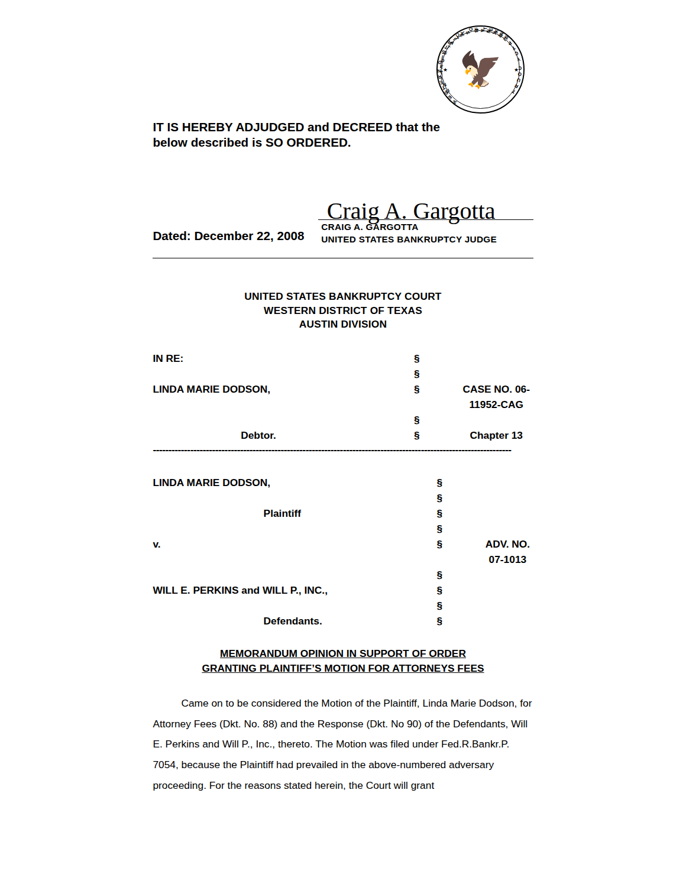U N I T E D S T A T E S B A N K R U P T C Y C O U R T W E S T E R N D I S T R I C T O F T E X A S
★
★
🦅
IT IS HEREBY ADJUDGED and DECREED that the below described is SO ORDERED.
Dated: December 22, 2008
Craig A. Gargotta
CRAIG A. GARGOTTA
UNITED STATES BANKRUPTCY JUDGE
UNITED STATES BANKRUPTCY COURT
WESTERN DISTRICT OF TEXAS
AUSTIN DIVISION
| IN RE: | § | |
| | § | |
| LINDA MARIE DODSON, | § | CASE NO. 06-11952-CAG |
| | § | |
| Debtor. | § | Chapter 13 |
-------------------------------------------------------------------------------------------------------------------
| LINDA MARIE DODSON, | § | |
| | § | |
| Plaintiff | § | |
| | § | |
| v. | § | ADV. NO. 07-1013 |
| | § | |
| WILL E. PERKINS and WILL P., INC., | § | |
| | § | |
| Defendants. | § | |
MEMORANDUM OPINION IN SUPPORT OF ORDER
GRANTING PLAINTIFF’S MOTION FOR ATTORNEYS FEES
Came on to be considered the Motion of the Plaintiff, Linda Marie Dodson, for Attorney Fees (Dkt. No. 88) and the Response (Dkt. No 90) of the Defendants, Will E. Perkins and Will P., Inc., thereto. The Motion was filed under Fed.R.Bankr.P. 7054, because the Plaintiff had prevailed in the above-numbered adversary proceeding. For the reasons stated herein, the Court will grant